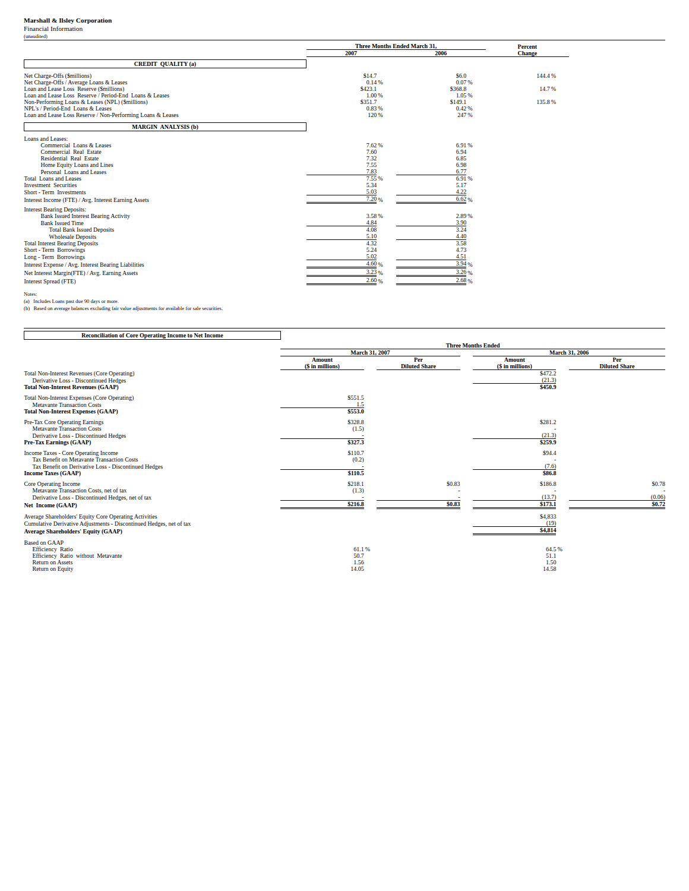Marshall & Ilsley Corporation
Financial Information
(unaudited)
| | Three Months Ended March 31, | Percent | |
| | 2007 | 2006 | Change | |
| CREDIT QUALITY (a) | |
| Net Charge-Offs ($millions) | $14.7 | | $6.0 | | 144.4 | % | |
| Net Charge-Offs / Average Loans & Leases | 0.14 | % | 0.07 | % | | | |
| Loan and Lease Loss Reserve ($millions) | $423.1 | | $368.8 | | 14.7 | % | |
| Loan and Lease Loss Reserve / Period-End Loans & Leases | 1.00 | % | 1.05 | % | | | |
| Non-Performing Loans & Leases (NPL) ($millions) | $351.7 | | $149.1 | | 135.8 | % | |
| NPL's / Period-End Loans & Leases | 0.83 | % | 0.42 | % | | | |
| Loan and Lease Loss Reserve / Non-Performing Loans & Leases | 120 | % | 247 | % | | | |
| MARGIN ANALYSIS (b) | |
| Loans and Leases: | |
| Commercial Loans & Leases | 7.62 | % | 6.91 | % | |
| Commercial Real Estate | 7.60 | | 6.94 | | |
| Residential Real Estate | 7.32 | | 6.85 | | |
| Home Equity Loans and Lines | 7.55 | | 6.98 | | |
| Personal Loans and Leases | 7.83 | | 6.77 | | |
| Total Loans and Leases | 7.55 | % | 6.91 | % | |
| Investment Securities | 5.34 | | 5.17 | | |
| Short - Term Investments | 5.03 | | 4.22 | | |
| Interest Income (FTE) / Avg. Interest Earning Assets | 7.20 | % | 6.62 | % | |
| Interest Bearing Deposits: | |
| Bank Issued Interest Bearing Activity | 3.58 | % | 2.89 | % | |
| Bank Issued Time | 4.84 | | 3.90 | | |
| Total Bank Issued Deposits | 4.08 | | 3.24 | | |
| Wholesale Deposits | 5.10 | | 4.40 | | |
| Total Interest Bearing Deposits | 4.32 | | 3.58 | | |
| Short - Term Borrowings | 5.24 | | 4.73 | | |
| Long - Term Borrowings | 5.02 | | 4.51 | | |
| Interest Expense / Avg. Interest Bearing Liabilities | 4.60 | % | 3.94 | % | |
| Net Interest Margin(FTE) / Avg. Earning Assets | 3.23 | % | 3.26 | % | |
| Interest Spread (FTE) | 2.60 | % | 2.68 | % | |
Notes:
(a) Includes Loans past due 90 days or more.
(b) Based on average balances excluding fair value adjustments for available for sale securities.
| Reconciliation of Core Operating Income to Net Income | |
| | Three Months Ended |
| | March 31, 2007 | | March 31, 2006 |
| | Amount | | Per | | Amount | | Per |
| | ($ in millions) | | Diluted Share | | ($ in millions) | | Diluted Share |
| Total Non-Interest Revenues (Core Operating) | | | | | $472.2 | | |
| Derivative Loss - Discontinued Hedges | | | | | (21.3) | | |
| Total Non-Interest Revenues (GAAP) | | | | | $450.9 | | |
| Total Non-Interest Expenses (Core Operating) | $551.5 | | | | | | |
| Metavante Transaction Costs | 1.5 | | | | | | |
| Total Non-Interest Expenses (GAAP) | $553.0 | | | | | | |
| Pre-Tax Core Operating Earnings | $328.8 | | | | $281.2 | | |
| Metavante Transaction Costs | (1.5) | | | | - | | |
| Derivative Loss - Discontinued Hedges | - | | | | (21.3) | | |
| Pre-Tax Earnings (GAAP) | $327.3 | | | | $259.9 | | |
| Income Taxes - Core Operating Income | $110.7 | | | | $94.4 | | |
| Tax Benefit on Metavante Transaction Costs | (0.2) | | | | - | | |
| Tax Benefit on Derivative Loss - Discontinued Hedges | - | | | | (7.6) | | |
| Income Taxes (GAAP) | $110.5 | | | | $86.8 | | |
| Core Operating Income | $218.1 | | $0.83 | | $186.8 | | $0.78 |
| Metavante Transaction Costs, net of tax | (1.3) | | - | | - | | - |
| Derivative Loss - Discontinued Hedges, net of tax | - | | - | | (13.7) | | (0.06) |
| Net Income (GAAP) | $216.8 | | $0.83 | | $173.1 | | $0.72 |
| Average Shareholders' Equity Core Operating Activities | | | | | $4,833 | | |
| Cumulative Derivative Adjustments - Discontinued Hedges, net of tax | | | | | (19) | | |
| Average Shareholders' Equity (GAAP) | | | | | $4,814 | | |
| Based on GAAP | |
| Efficiency Ratio | 61.1 | % | | | 64.5 | % | |
| Efficiency Ratio without Metavante | 50.7 | | | | 51.1 | | |
| Return on Assets | 1.56 | | | | 1.50 | | |
| Return on Equity | 14.05 | | | | 14.58 | | |